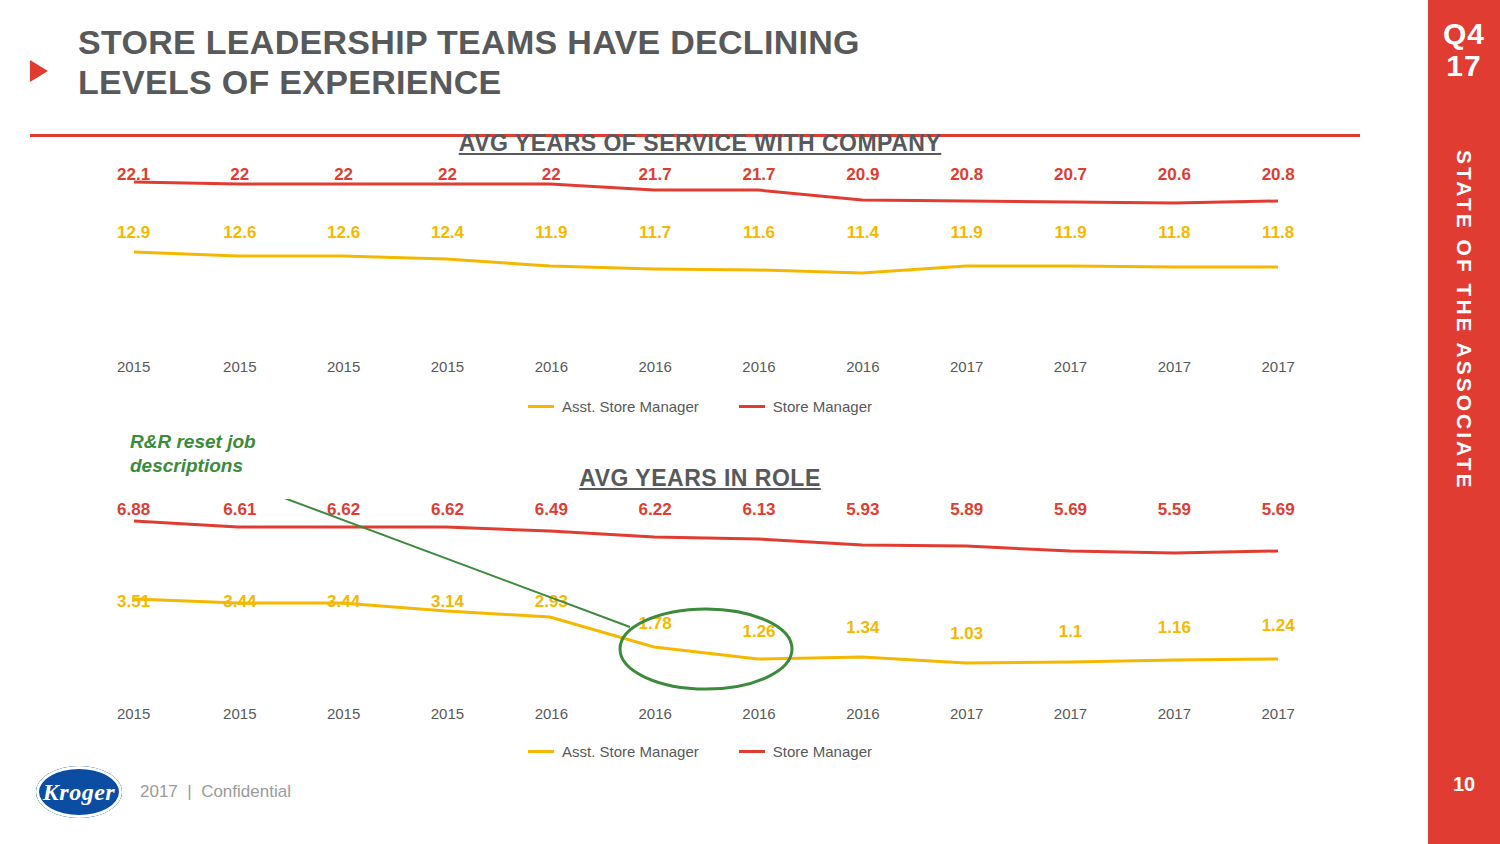Store Leadership Teams Have Declining
Levels of Experience
AVG YEARS OF SERVICE WITH COMPANY
22.1 22 22 22 22 21.7 21.7 20.9 20.8 20.7 20.6 20.8
12.9 12.6 12.6 12.4 11.9 11.7 11.6 11.4 11.9 11.9 11.8 11.8
2015 2015 2015 2015 2016 2016 2016 2016 2017 2017 2017 2017
Asst. Store Manager
Store Manager
R&R reset job
descriptions
AVG YEARS IN ROLE
6.88 6.61 6.62 6.62 6.49 6.22 6.13 5.93 5.89 5.69 5.59 5.69
3.51 3.44 3.44 3.14 2.93 1.78 1.26 1.34 1.03 1.1 1.16 1.24
2015 2015 2015 2015 2016 2016 2016 2016 2017 2017 2017 2017
Asst. Store Manager
Store Manager
Kroger
2017 | Confidential
Q4
17
STATE OF THE ASSOCIATE
10